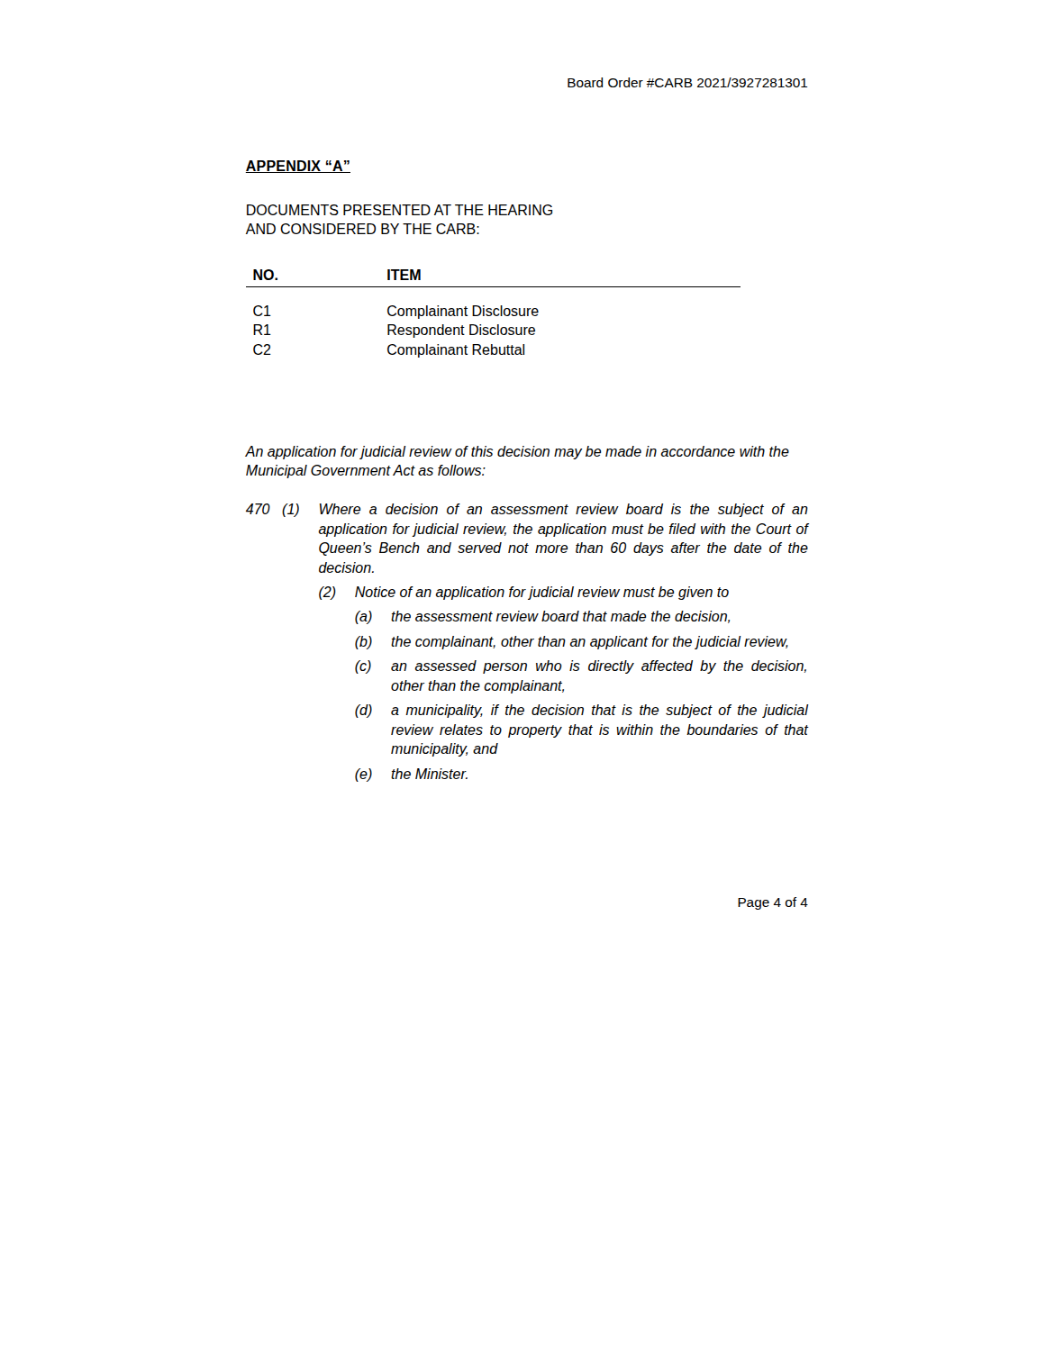Board Order #CARB 2021/3927281301
APPENDIX “A”
DOCUMENTS PRESENTED AT THE HEARING
AND CONSIDERED BY THE CARB:
| NO. | ITEM |
| --- | --- |
| C1 | Complainant Disclosure |
| R1 | Respondent Disclosure |
| C2 | Complainant Rebuttal |
An application for judicial review of this decision may be made in accordance with the Municipal Government Act as follows:
470 (1) Where a decision of an assessment review board is the subject of an application for judicial review, the application must be filed with the Court of Queen’s Bench and served not more than 60 days after the date of the decision.
(2) Notice of an application for judicial review must be given to
(a) the assessment review board that made the decision,
(b) the complainant, other than an applicant for the judicial review,
(c) an assessed person who is directly affected by the decision, other than the complainant,
(d) a municipality, if the decision that is the subject of the judicial review relates to property that is within the boundaries of that municipality, and
(e) the Minister.
Page 4 of 4